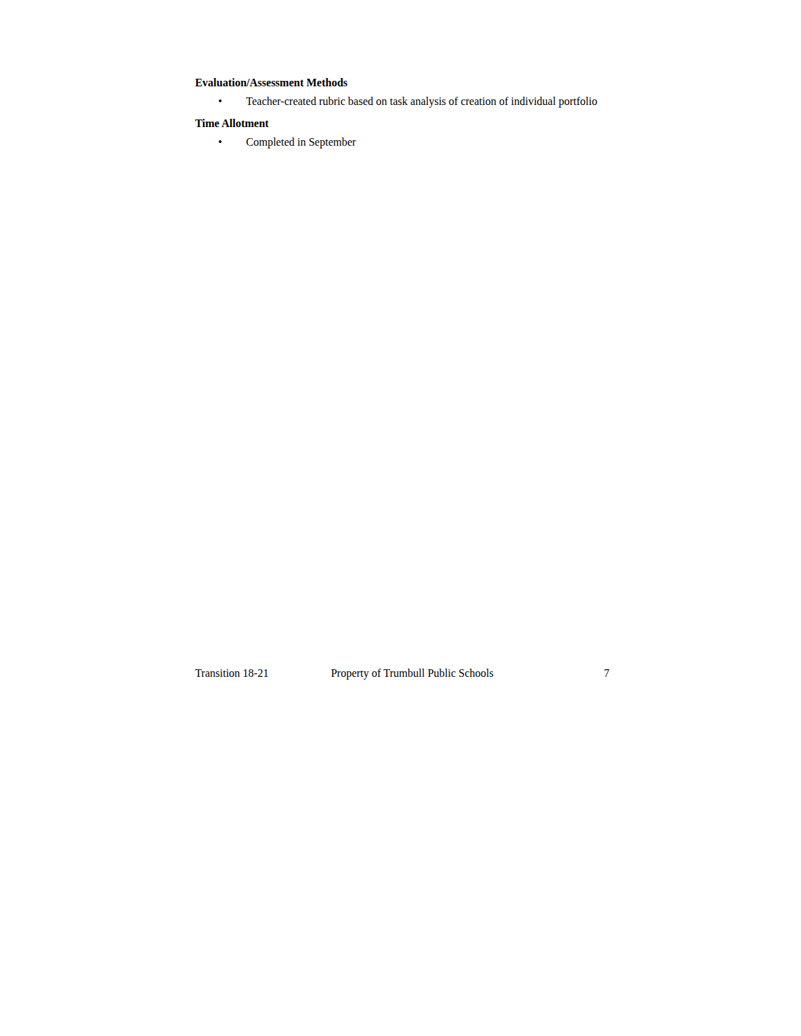Evaluation/Assessment Methods
Teacher-created rubric based on task analysis of creation of individual portfolio
Time Allotment
Completed in September
Transition 18-21
Property of Trumbull Public Schools
7